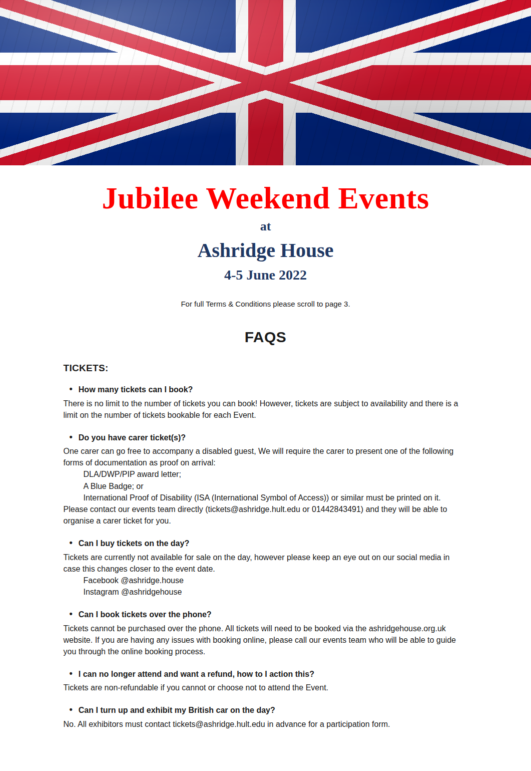Jubilee Weekend Events
at
Ashridge House
4-5 June 2022
For full Terms & Conditions please scroll to page 3.
FAQS
TICKETS:
How many tickets can I book?
There is no limit to the number of tickets you can book! However, tickets are subject to availability and there is a limit on the number of tickets bookable for each Event.
Do you have carer ticket(s)?
One carer can go free to accompany a disabled guest, We will require the carer to present one of the following forms of documentation as proof on arrival:
DLA/DWP/PIP award letter;
A Blue Badge; or
International Proof of Disability (ISA (International Symbol of Access)) or similar must be printed on it.
Please contact our events team directly (tickets@ashridge.hult.edu or 01442843491) and they will be able to organise a carer ticket for you.
Can I buy tickets on the day?
Tickets are currently not available for sale on the day, however please keep an eye out on our social media in case this changes closer to the event date.
Facebook @ashridge.house
Instagram @ashridgehouse
Can I book tickets over the phone?
Tickets cannot be purchased over the phone. All tickets will need to be booked via the ashridgehouse.org.uk website. If you are having any issues with booking online, please call our events team who will be able to guide you through the online booking process.
I can no longer attend and want a refund, how to I action this?
Tickets are non-refundable if you cannot or choose not to attend the Event.
Can I turn up and exhibit my British car on the day?
No. All exhibitors must contact tickets@ashridge.hult.edu in advance for a participation form.